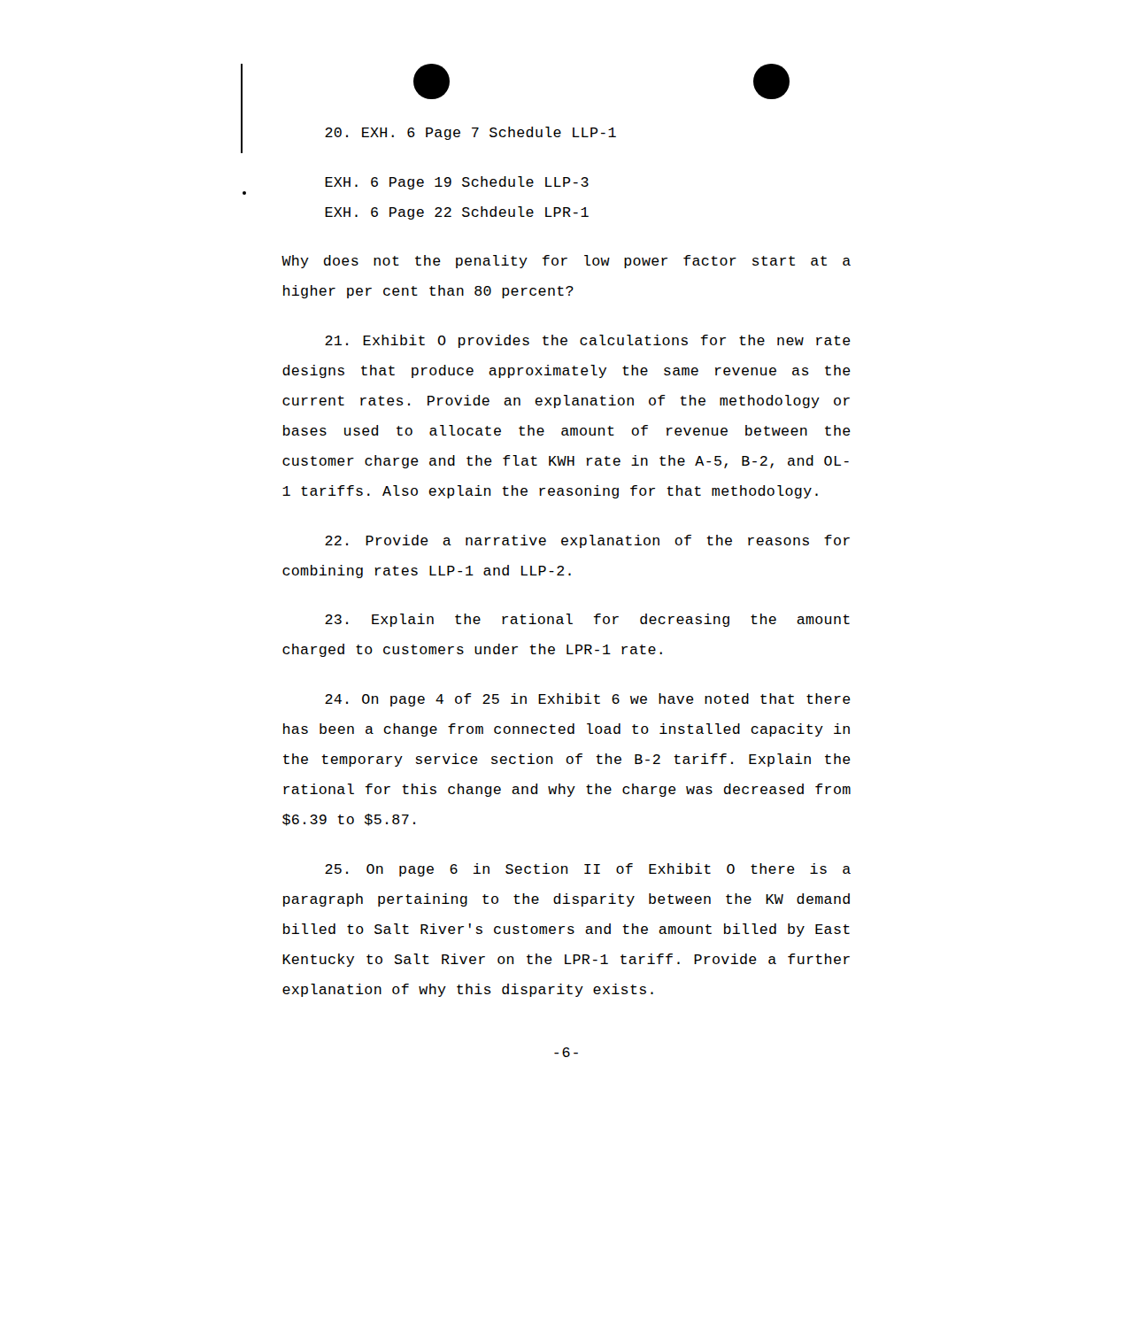20. EXH. 6 Page 7 Schedule LLP-1
EXH. 6 Page 19 Schedule LLP-3
EXH. 6 Page 22 Schdeule LPR-1
Why does not the penality for low power factor start at a higher per cent than 80 percent?
21. Exhibit O provides the calculations for the new rate designs that produce approximately the same revenue as the current rates. Provide an explanation of the methodology or bases used to allocate the amount of revenue between the customer charge and the flat KWH rate in the A-5, B-2, and OL-1 tariffs. Also explain the reasoning for that methodology.
22. Provide a narrative explanation of the reasons for combining rates LLP-1 and LLP-2.
23. Explain the rational for decreasing the amount charged to customers under the LPR-1 rate.
24. On page 4 of 25 in Exhibit 6 we have noted that there has been a change from connected load to installed capacity in the temporary service section of the B-2 tariff. Explain the rational for this change and why the charge was decreased from $6.39 to $5.87.
25. On page 6 in Section II of Exhibit O there is a paragraph pertaining to the disparity between the KW demand billed to Salt River's customers and the amount billed by East Kentucky to Salt River on the LPR-1 tariff. Provide a further explanation of why this disparity exists.
-6-